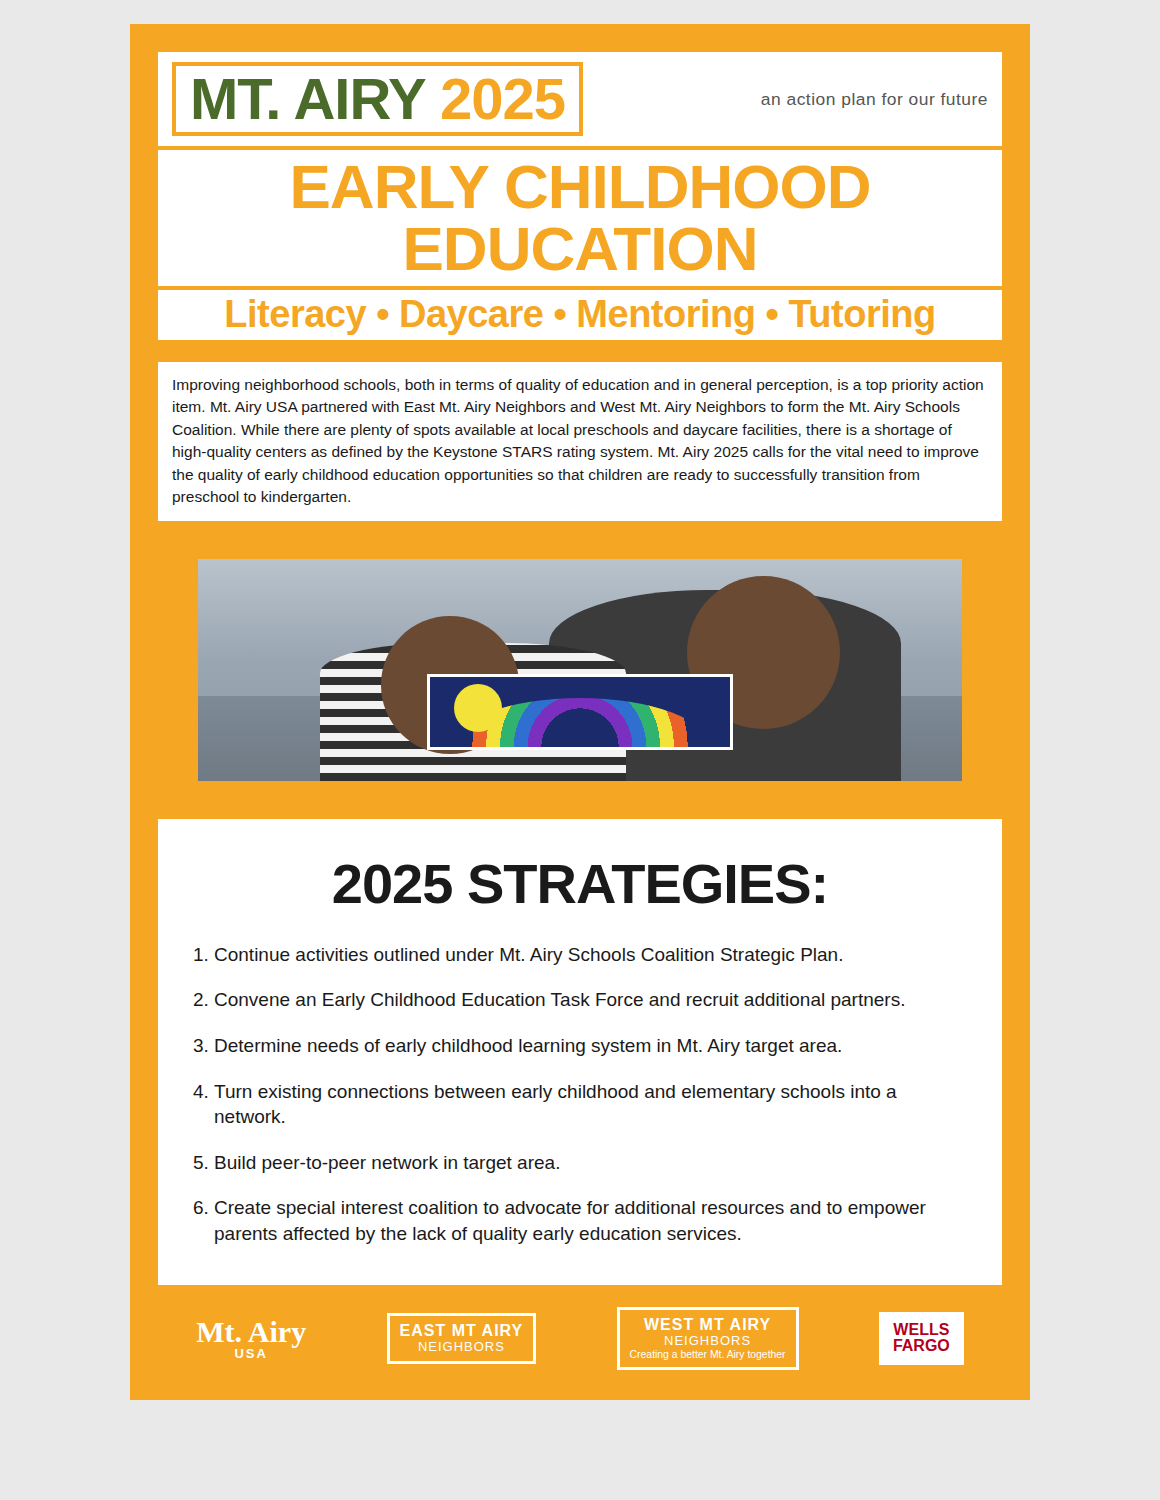MT. AIRY 2025
an action plan for our future
EARLY CHILDHOOD EDUCATION
Literacy • Daycare • Mentoring • Tutoring
Improving neighborhood schools, both in terms of quality of education and in general perception, is a top priority action item. Mt. Airy USA partnered with East Mt. Airy Neighbors and West Mt. Airy Neighbors to form the Mt. Airy Schools Coalition. While there are plenty of spots available at local preschools and daycare facilities, there is a shortage of high-quality centers as defined by the Keystone STARS rating system. Mt. Airy 2025 calls for the vital need to improve the quality of early childhood education opportunities so that children are ready to successfully transition from preschool to kindergarten.
2025 STRATEGIES:
Continue activities outlined under Mt. Airy Schools Coalition Strategic Plan.
Convene an Early Childhood Education Task Force and recruit additional partners.
Determine needs of early childhood learning system in Mt. Airy target area.
Turn existing connections between early childhood and elementary schools into a network.
Build peer-to-peer network in target area.
Create special interest coalition to advocate for additional resources and to empower parents affected by the lack of quality early education services.
Mt. Airy USA
EAST MT AIRY NEIGHBORS
WEST MT AIRY NEIGHBORS Creating a better Mt. Airy together
WELLS FARGO